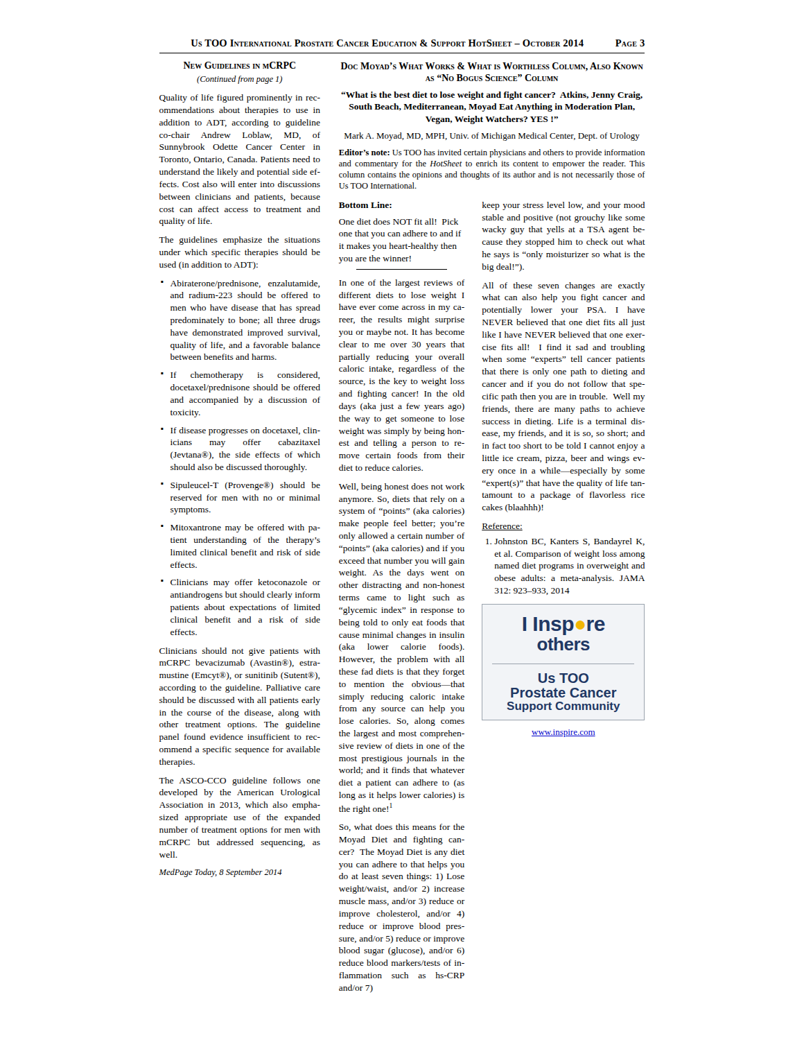Page 3 Us TOO International Prostate Cancer Education & Support HotSheet – October 2014
New Guidelines in mCRPC
(Continued from page 1)
Quality of life figured prominently in recommendations about therapies to use in addition to ADT, according to guideline co-chair Andrew Loblaw, MD, of Sunnybrook Odette Cancer Center in Toronto, Ontario, Canada. Patients need to understand the likely and potential side effects. Cost also will enter into discussions between clinicians and patients, because cost can affect access to treatment and quality of life.
The guidelines emphasize the situations under which specific therapies should be used (in addition to ADT):
Abiraterone/prednisone, enzalutamide, and radium-223 should be offered to men who have disease that has spread predominately to bone; all three drugs have demonstrated improved survival, quality of life, and a favorable balance between benefits and harms.
If chemotherapy is considered, docetaxel/prednisone should be offered and accompanied by a discussion of toxicity.
If disease progresses on docetaxel, clinicians may offer cabazitaxel (Jevtana®), the side effects of which should also be discussed thoroughly.
Sipuleucel-T (Provenge®) should be reserved for men with no or minimal symptoms.
Mitoxantrone may be offered with patient understanding of the therapy’s limited clinical benefit and risk of side effects.
Clinicians may offer ketoconazole or antiandrogens but should clearly inform patients about expectations of limited clinical benefit and a risk of side effects.
Clinicians should not give patients with mCRPC bevacizumab (Avastin®), estramustine (Emcyt®), or sunitinib (Sutent®), according to the guideline. Palliative care should be discussed with all patients early in the course of the disease, along with other treatment options. The guideline panel found evidence insufficient to recommend a specific sequence for available therapies.
The ASCO-CCO guideline follows one developed by the American Urological Association in 2013, which also emphasized appropriate use of the expanded number of treatment options for men with mCRPC but addressed sequencing, as well.
MedPage Today, 8 September 2014
Doc Moyad’s What Works & What is Worthless Column, Also Known as “No Bogus Science” Column
“What is the best diet to lose weight and fight cancer? Atkins, Jenny Craig, South Beach, Mediterranean, Moyad Eat Anything in Moderation Plan, Vegan, Weight Watchers? YES !”
Mark A. Moyad, MD, MPH, Univ. of Michigan Medical Center, Dept. of Urology
Editor’s note: Us TOO has invited certain physicians and others to provide information and commentary for the HotSheet to enrich its content to empower the reader. This column contains the opinions and thoughts of its author and is not necessarily those of Us TOO International.
Bottom Line:
One diet does NOT fit all! Pick one that you can adhere to and if it makes you heart-healthy then you are the winner!
In one of the largest reviews of different diets to lose weight I have ever come across in my career, the results might surprise you or maybe not. It has become clear to me over 30 years that partially reducing your overall caloric intake, regardless of the source, is the key to weight loss and fighting cancer! In the old days (aka just a few years ago) the way to get someone to lose weight was simply by being honest and telling a person to remove certain foods from their diet to reduce calories.
Well, being honest does not work anymore. So, diets that rely on a system of “points” (aka calories) make people feel better; you’re only allowed a certain number of “points” (aka calories) and if you exceed that number you will gain weight. As the days went on other distracting and non-honest terms came to light such as “glycemic index” in response to being told to only eat foods that cause minimal changes in insulin (aka lower calorie foods). However, the problem with all these fad diets is that they forget to mention the obvious—that simply reducing caloric intake from any source can help you lose calories. So, along comes the largest and most comprehensive review of diets in one of the most prestigious journals in the world; and it finds that whatever diet a patient can adhere to (as long as it helps lower calories) is the right one!1
So, what does this means for the Moyad Diet and fighting cancer? The Moyad Diet is any diet you can adhere to that helps you do at least seven things: 1) Lose weight/waist, and/or 2) increase muscle mass, and/or 3) reduce or improve cholesterol, and/or 4) reduce or improve blood pressure, and/or 5) reduce or improve blood sugar (glucose), and/or 6) reduce blood markers/tests of inflammation such as hs-CRP and/or 7)
keep your stress level low, and your mood stable and positive (not grouchy like some wacky guy that yells at a TSA agent because they stopped him to check out what he says is “only moisturizer so what is the big deal!”).
All of these seven changes are exactly what can also help you fight cancer and potentially lower your PSA. I have NEVER believed that one diet fits all just like I have NEVER believed that one exercise fits all! I find it sad and troubling when some “experts” tell cancer patients that there is only one path to dieting and cancer and if you do not follow that specific path then you are in trouble. Well my friends, there are many paths to achieve success in dieting. Life is a terminal disease, my friends, and it is so, so short; and in fact too short to be told I cannot enjoy a little ice cream, pizza, beer and wings every once in a while—especially by some “expert(s)” that have the quality of life tantamount to a package of flavorless rice cakes (blaahhh)!
Reference:
Johnston BC, Kanters S, Bandayrel K, et al. Comparison of weight loss among named diet programs in overweight and obese adults: a meta-analysis. JAMA 312: 923–933, 2014
I Insp●re
others
Us TOO
Prostate Cancer
Support Community
www.inspire.com